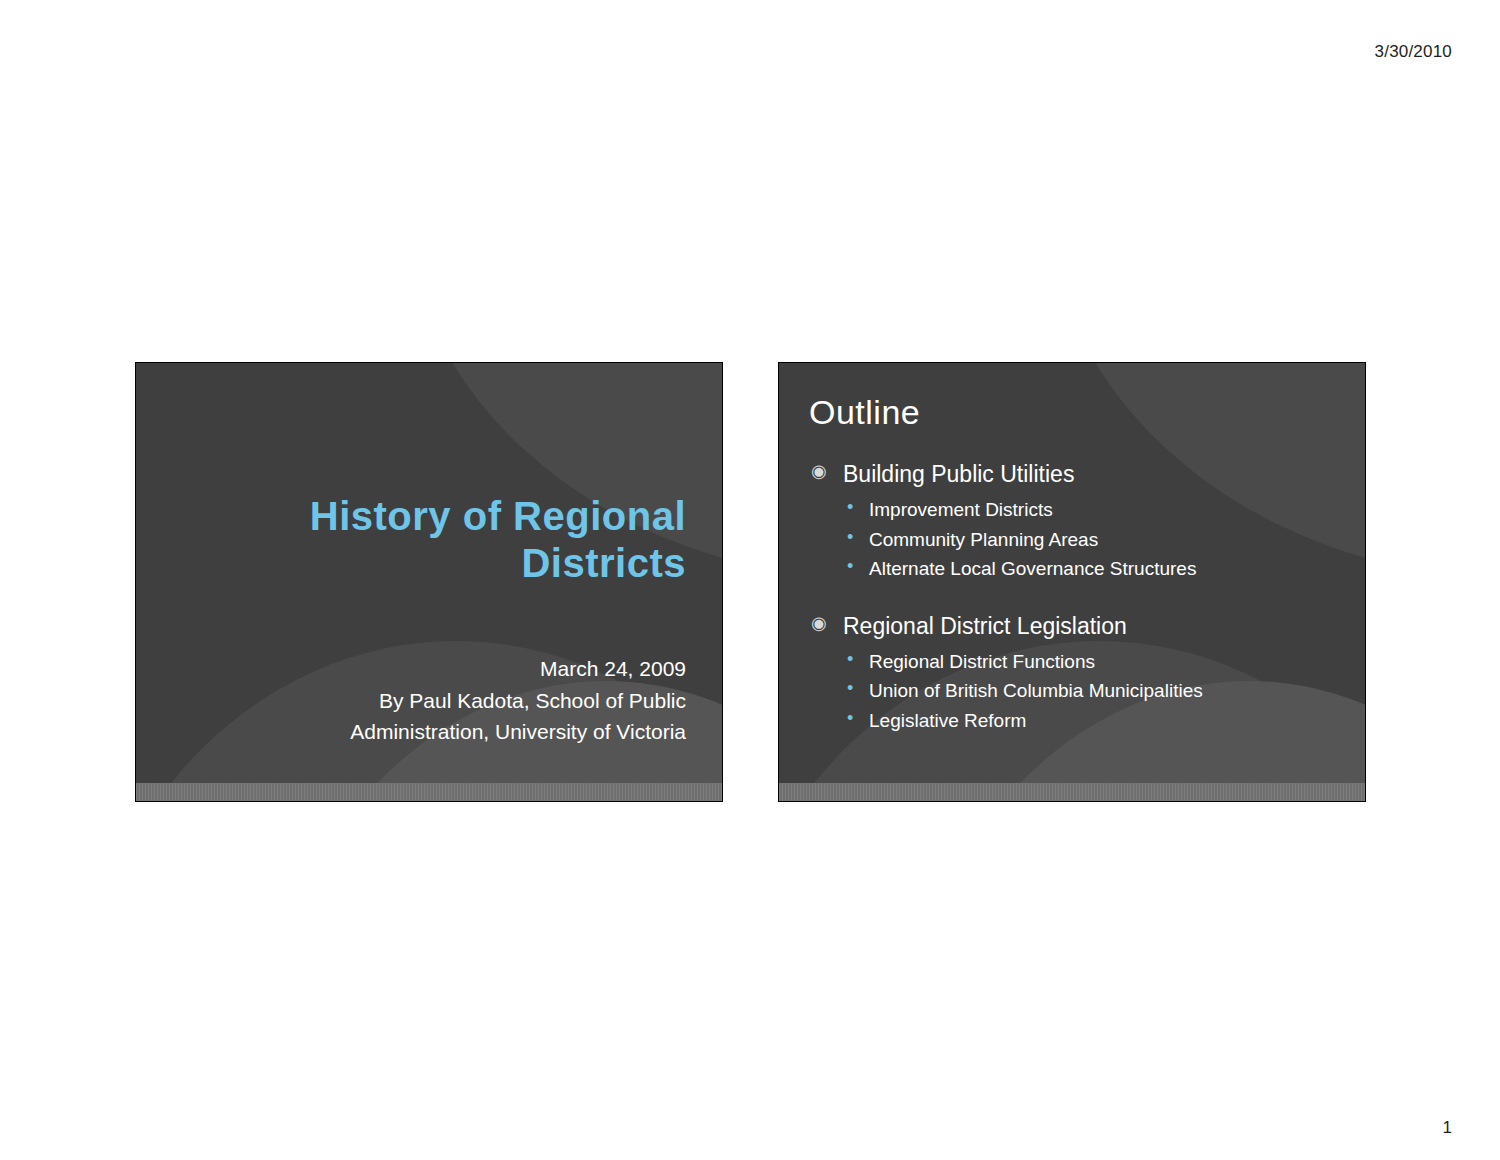3/30/2010
History of Regional
Districts
March 24, 2009
By Paul Kadota, School of Public
Administration, University of Victoria
Outline
Building Public Utilities
Improvement Districts
Community Planning Areas
Alternate Local Governance Structures
Regional District Legislation
Regional District Functions
Union of British Columbia Municipalities
Legislative Reform
1